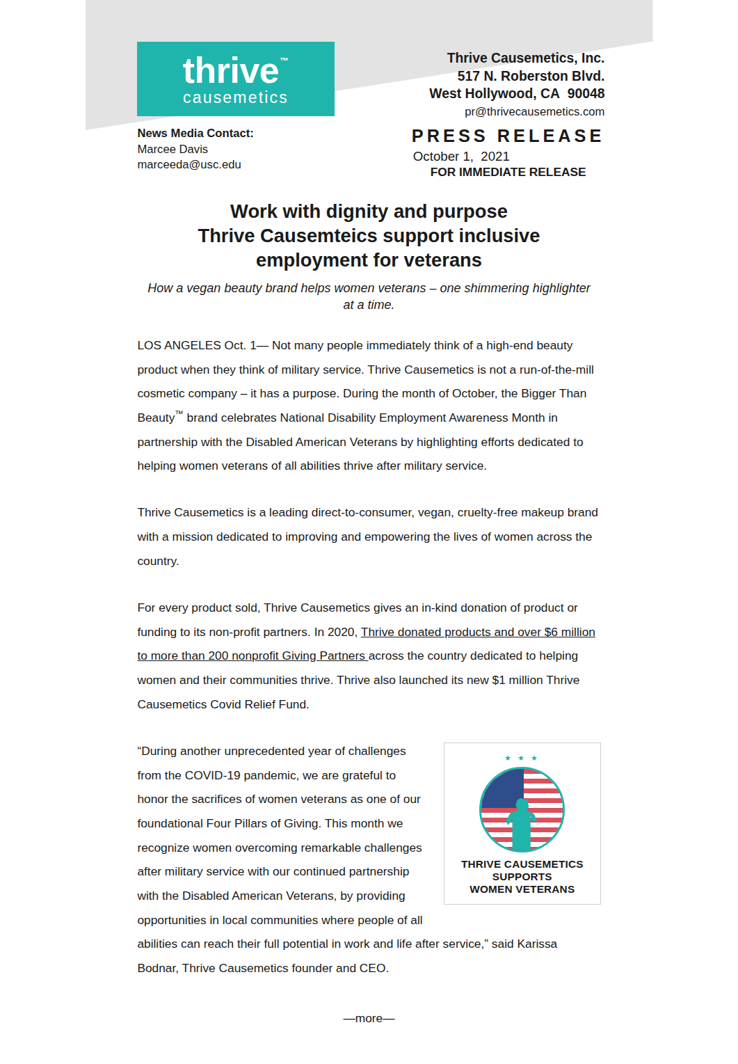thrive™
causemetics
Thrive Causemetics, Inc.
517 N. Roberston Blvd.
West Hollywood, CA 90048
pr@thrivecausemetics.com
News Media Contact:
Marcee Davis
marceeda@usc.edu
PRESS RELEASE
October 1, 2021
FOR IMMEDIATE RELEASE
Work with dignity and purpose
Thrive Causemteics support inclusive employment for veterans
How a vegan beauty brand helps women veterans – one shimmering highlighter at a time.
LOS ANGELES Oct. 1— Not many people immediately think of a high-end beauty product when they think of military service. Thrive Causemetics is not a run-of-the-mill cosmetic company – it has a purpose. During the month of October, the Bigger Than Beauty™ brand celebrates National Disability Employment Awareness Month in partnership with the Disabled American Veterans by highlighting efforts dedicated to helping women veterans of all abilities thrive after military service.
Thrive Causemetics is a leading direct-to-consumer, vegan, cruelty-free makeup brand with a mission dedicated to improving and empowering the lives of women across the country.
For every product sold, Thrive Causemetics gives an in-kind donation of product or funding to its non-profit partners. In 2020, Thrive donated products and over $6 million to more than 200 nonprofit Giving Partners across the country dedicated to helping women and their communities thrive. Thrive also launched its new $1 million Thrive Causemetics Covid Relief Fund.
★ ★ ★
THRIVE CAUSEMETICS
SUPPORTS
WOMEN VETERANS
“During another unprecedented year of challenges from the COVID-19 pandemic, we are grateful to honor the sacrifices of women veterans as one of our foundational Four Pillars of Giving. This month we recognize women overcoming remarkable challenges after military service with our continued partnership with the Disabled American Veterans, by providing opportunities in local communities where people of all abilities can reach their full potential in work and life after service,” said Karissa Bodnar, Thrive Causemetics founder and CEO.
—more—